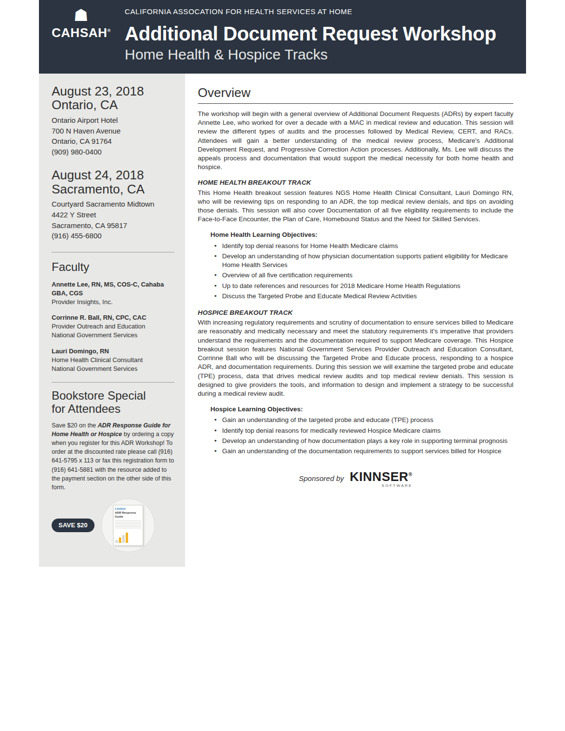☗ CAHSAH®
California Assocation for Health Services at Home
Additional Document Request Workshop
Home Health & Hospice Tracks
August 23, 2018
Ontario, CA
Ontario Airport Hotel
700 N Haven Avenue
Ontario, CA 91764
(909) 980-0400
August 24, 2018
Sacramento, CA
Courtyard Sacramento Midtown
4422 Y Street
Sacramento, CA 95817
(916) 455-6800
Faculty
Annette Lee, RN, MS, COS-C, Cahaba GBA, CGS
Provider Insights, Inc.
Corrinne R. Ball, RN, CPC, CAC
Provider Outreach and Education
National Government Services
Lauri Domingo, RN
Home Health Clinical Consultant
National Government Services
Bookstore Special
for Attendees
Save $20 on the ADR Response Guide for Home Health or Hospice by ordering a copy when you register for this ADR Workshop! To order at the discounted rate please call (916) 641-5795 x 113 or fax this registration form to (916) 641-5881 with the resource added to the payment section on the other side of this form.
SAVE $20
CAHSAH
ADR Response Guide
Overview
The workshop will begin with a general overview of Additional Document Requests (ADRs) by expert faculty Annette Lee, who worked for over a decade with a MAC in medical review and education. This session will review the different types of audits and the processes followed by Medical Review, CERT, and RACs. Attendees will gain a better understanding of the medical review process, Medicare's Additional Development Request, and Progressive Correction Action processes. Additionally, Ms. Lee will discuss the appeals process and documentation that would support the medical necessity for both home health and hospice.
HOME HEALTH BREAKOUT TRACK
This Home Health breakout session features NGS Home Health Clinical Consultant, Lauri Domingo RN, who will be reviewing tips on responding to an ADR, the top medical review denials, and tips on avoiding those denials. This session will also cover Documentation of all five eligibility requirements to include the Face-to-Face Encounter, the Plan of Care, Homebound Status and the Need for Skilled Services.
Home Health Learning Objectives:
Identify top denial reasons for Home Health Medicare claims
Develop an understanding of how physician documentation supports patient eligibility for Medicare Home Health Services
Overview of all five certification requirements
Up to date references and resources for 2018 Medicare Home Health Regulations
Discuss the Targeted Probe and Educate Medical Review Activities
HOSPICE BREAKOUT TRACK
With increasing regulatory requirements and scrutiny of documentation to ensure services billed to Medicare are reasonably and medically necessary and meet the statutory requirements it's imperative that providers understand the requirements and the documentation required to support Medicare coverage. This Hospice breakout session features National Government Services Provider Outreach and Education Consultant, Corrinne Ball who will be discussing the Targeted Probe and Educate process, responding to a hospice ADR, and documentation requirements. During this session we will examine the targeted probe and educate (TPE) process, data that drives medical review audits and top medical review denials. This session is designed to give providers the tools, and information to design and implement a strategy to be successful during a medical review audit.
Hospice Learning Objectives:
Gain an understanding of the targeted probe and educate (TPE) process
Identify top denial reasons for medically reviewed Hospice Medicare claims
Develop an understanding of how documentation plays a key role in supporting terminal prognosis
Gain an understanding of the documentation requirements to support services billed for Hospice
Sponsored by KINNSER®SOFTWARE